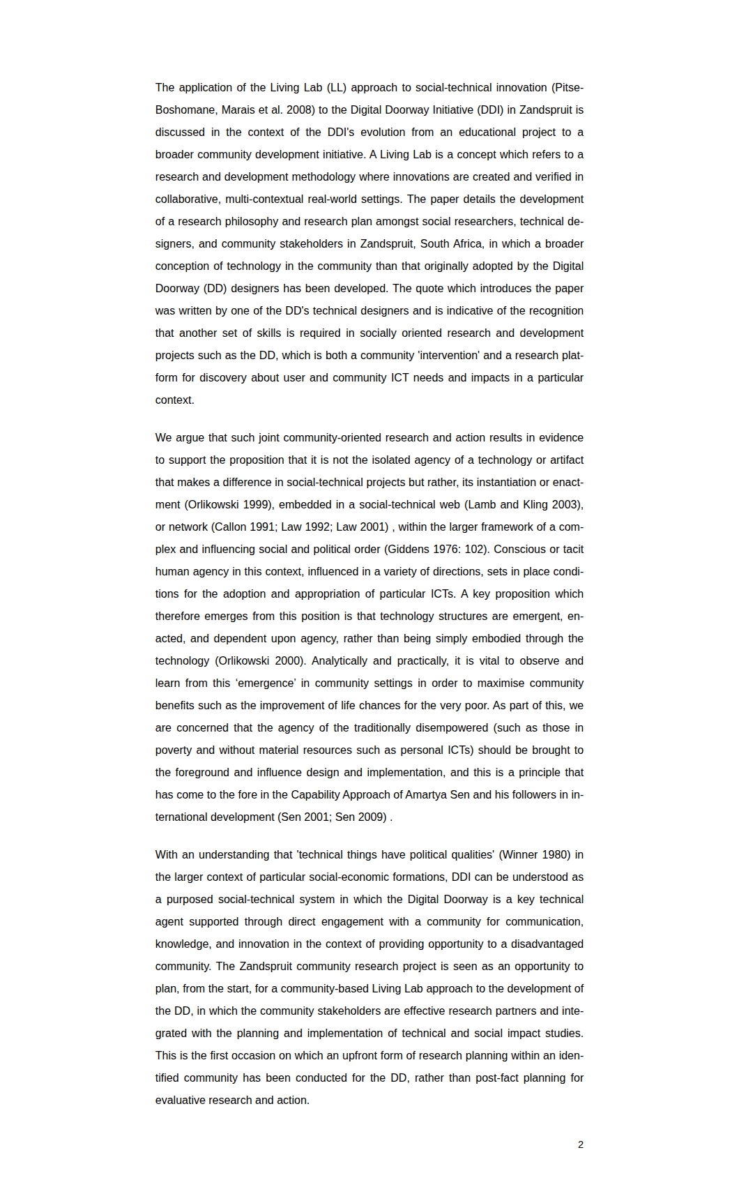The application of the Living Lab (LL) approach to social-technical innovation (Pitse-Boshomane, Marais et al. 2008) to the Digital Doorway Initiative (DDI) in Zandspruit is discussed in the context of the DDI's evolution from an educational project to a broader community development initiative. A Living Lab is a concept which refers to a research and development methodology where innovations are created and verified in collaborative, multi-contextual real-world settings. The paper details the development of a research philosophy and research plan amongst social researchers, technical designers, and community stakeholders in Zandspruit, South Africa, in which a broader conception of technology in the community than that originally adopted by the Digital Doorway (DD) designers has been developed. The quote which introduces the paper was written by one of the DD's technical designers and is indicative of the recognition that another set of skills is required in socially oriented research and development projects such as the DD, which is both a community 'intervention' and a research platform for discovery about user and community ICT needs and impacts in a particular context.
We argue that such joint community-oriented research and action results in evidence to support the proposition that it is not the isolated agency of a technology or artifact that makes a difference in social-technical projects but rather, its instantiation or enactment (Orlikowski 1999), embedded in a social-technical web (Lamb and Kling 2003), or network (Callon 1991; Law 1992; Law 2001) , within the larger framework of a complex and influencing social and political order (Giddens 1976: 102). Conscious or tacit human agency in this context, influenced in a variety of directions, sets in place conditions for the adoption and appropriation of particular ICTs. A key proposition which therefore emerges from this position is that technology structures are emergent, enacted, and dependent upon agency, rather than being simply embodied through the technology (Orlikowski 2000). Analytically and practically, it is vital to observe and learn from this ‘emergence’ in community settings in order to maximise community benefits such as the improvement of life chances for the very poor. As part of this, we are concerned that the agency of the traditionally disempowered (such as those in poverty and without material resources such as personal ICTs) should be brought to the foreground and influence design and implementation, and this is a principle that has come to the fore in the Capability Approach of Amartya Sen and his followers in international development (Sen 2001; Sen 2009) .
With an understanding that 'technical things have political qualities' (Winner 1980) in the larger context of particular social-economic formations, DDI can be understood as a purposed social-technical system in which the Digital Doorway is a key technical agent supported through direct engagement with a community for communication, knowledge, and innovation in the context of providing opportunity to a disadvantaged community. The Zandspruit community research project is seen as an opportunity to plan, from the start, for a community-based Living Lab approach to the development of the DD, in which the community stakeholders are effective research partners and integrated with the planning and implementation of technical and social impact studies. This is the first occasion on which an upfront form of research planning within an identified community has been conducted for the DD, rather than post-fact planning for evaluative research and action.
2